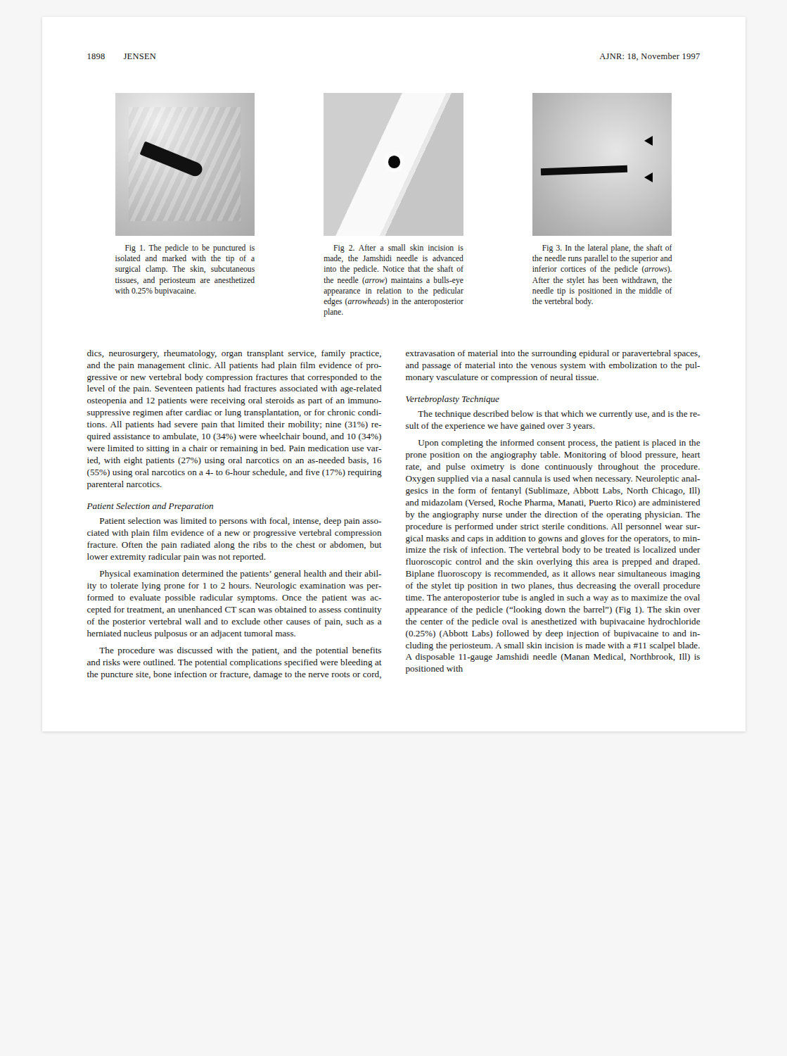1898 JENSEN
AJNR: 18, November 1997
Fig 1. The pedicle to be punctured is isolated and marked with the tip of a surgical clamp. The skin, subcutaneous tissues, and periosteum are anesthetized with 0.25% bupivacaine.
Fig 2. After a small skin incision is made, the Jamshidi needle is advanced into the pedicle. Notice that the shaft of the needle (arrow) maintains a bulls-eye appearance in relation to the pedicular edges (arrowheads) in the anteroposterior plane.
Fig 3. In the lateral plane, the shaft of the needle runs parallel to the superior and inferior cortices of the pedicle (arrows). After the stylet has been withdrawn, the needle tip is positioned in the middle of the vertebral body.
dics, neurosurgery, rheumatology, organ transplant service, family practice, and the pain management clinic. All patients had plain film evidence of progressive or new vertebral body compression fractures that corresponded to the level of the pain. Seventeen patients had fractures associated with age-related osteopenia and 12 patients were receiving oral steroids as part of an immunosuppressive regimen after cardiac or lung transplantation, or for chronic conditions. All patients had severe pain that limited their mobility; nine (31%) required assistance to ambulate, 10 (34%) were wheelchair bound, and 10 (34%) were limited to sitting in a chair or remaining in bed. Pain medication use varied, with eight patients (27%) using oral narcotics on an as-needed basis, 16 (55%) using oral narcotics on a 4- to 6-hour schedule, and five (17%) requiring parenteral narcotics.
Patient Selection and Preparation
Patient selection was limited to persons with focal, intense, deep pain associated with plain film evidence of a new or progressive vertebral compression fracture. Often the pain radiated along the ribs to the chest or abdomen, but lower extremity radicular pain was not reported.
Physical examination determined the patients’ general health and their ability to tolerate lying prone for 1 to 2 hours. Neurologic examination was performed to evaluate possible radicular symptoms. Once the patient was accepted for treatment, an unenhanced CT scan was obtained to assess continuity of the posterior vertebral wall and to exclude other causes of pain, such as a herniated nucleus pulposus or an adjacent tumoral mass.
The procedure was discussed with the patient, and the potential benefits and risks were outlined. The potential complications specified were bleeding at the puncture site, bone infection or fracture, damage to the nerve roots or cord, extravasation of material into the surrounding epidural or paravertebral spaces, and passage of material into the venous system with embolization to the pulmonary vasculature or compression of neural tissue.
Vertebroplasty Technique
The technique described below is that which we currently use, and is the result of the experience we have gained over 3 years.
Upon completing the informed consent process, the patient is placed in the prone position on the angiography table. Monitoring of blood pressure, heart rate, and pulse oximetry is done continuously throughout the procedure. Oxygen supplied via a nasal cannula is used when necessary. Neuroleptic analgesics in the form of fentanyl (Sublimaze, Abbott Labs, North Chicago, Ill) and midazolam (Versed, Roche Pharma, Manati, Puerto Rico) are administered by the angiography nurse under the direction of the operating physician. The procedure is performed under strict sterile conditions. All personnel wear surgical masks and caps in addition to gowns and gloves for the operators, to minimize the risk of infection. The vertebral body to be treated is localized under fluoroscopic control and the skin overlying this area is prepped and draped. Biplane fluoroscopy is recommended, as it allows near simultaneous imaging of the stylet tip position in two planes, thus decreasing the overall procedure time. The anteroposterior tube is angled in such a way as to maximize the oval appearance of the pedicle (“looking down the barrel”) (Fig 1). The skin over the center of the pedicle oval is anesthetized with bupivacaine hydrochloride (0.25%) (Abbott Labs) followed by deep injection of bupivacaine to and including the periosteum. A small skin incision is made with a #11 scalpel blade. A disposable 11-gauge Jamshidi needle (Manan Medical, Northbrook, Ill) is positioned with